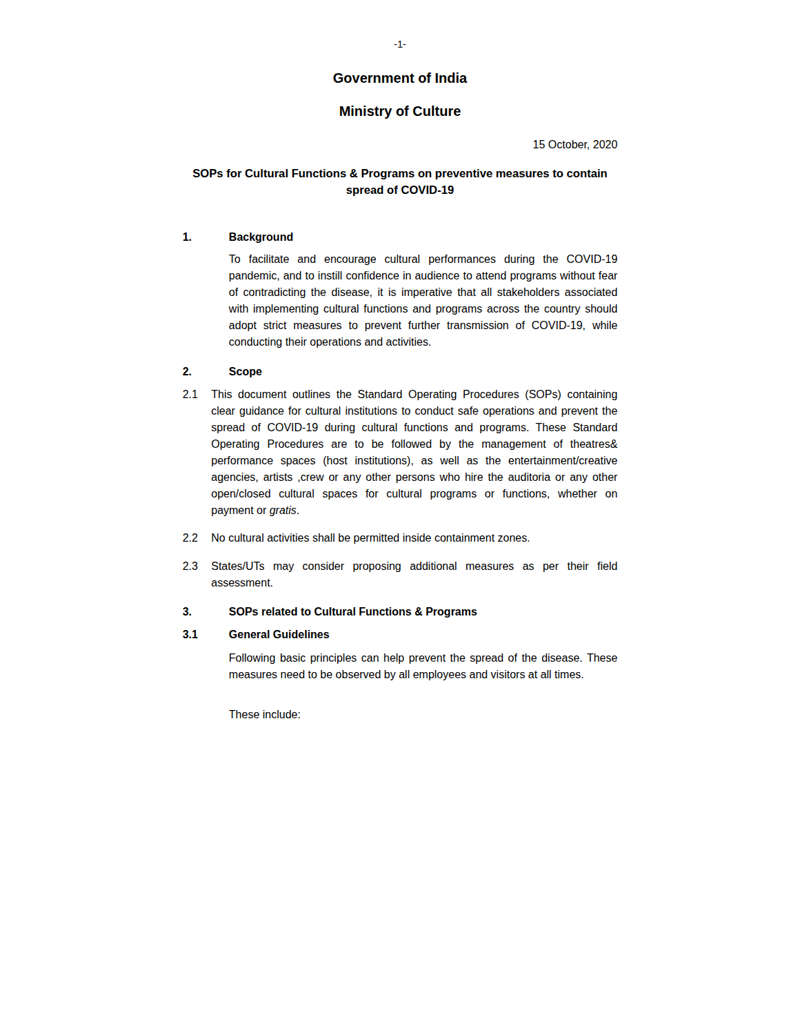-1-
Government of India
Ministry of Culture
15 October, 2020
SOPs for Cultural Functions & Programs on preventive measures to contain spread of COVID-19
1. Background
To facilitate and encourage cultural performances during the COVID-19 pandemic, and to instill confidence in audience to attend programs without fear of contradicting the disease, it is imperative that all stakeholders associated with implementing cultural functions and programs across the country should adopt strict measures to prevent further transmission of COVID-19, while conducting their operations and activities.
2. Scope
2.1 This document outlines the Standard Operating Procedures (SOPs) containing clear guidance for cultural institutions to conduct safe operations and prevent the spread of COVID-19 during cultural functions and programs. These Standard Operating Procedures are to be followed by the management of theatres& performance spaces (host institutions), as well as the entertainment/creative agencies, artists ,crew or any other persons who hire the auditoria or any other open/closed cultural spaces for cultural programs or functions, whether on payment or gratis.
2.2 No cultural activities shall be permitted inside containment zones.
2.3 States/UTs may consider proposing additional measures as per their field assessment.
3. SOPs related to Cultural Functions & Programs
3.1 General Guidelines
Following basic principles can help prevent the spread of the disease. These measures need to be observed by all employees and visitors at all times.
These include: